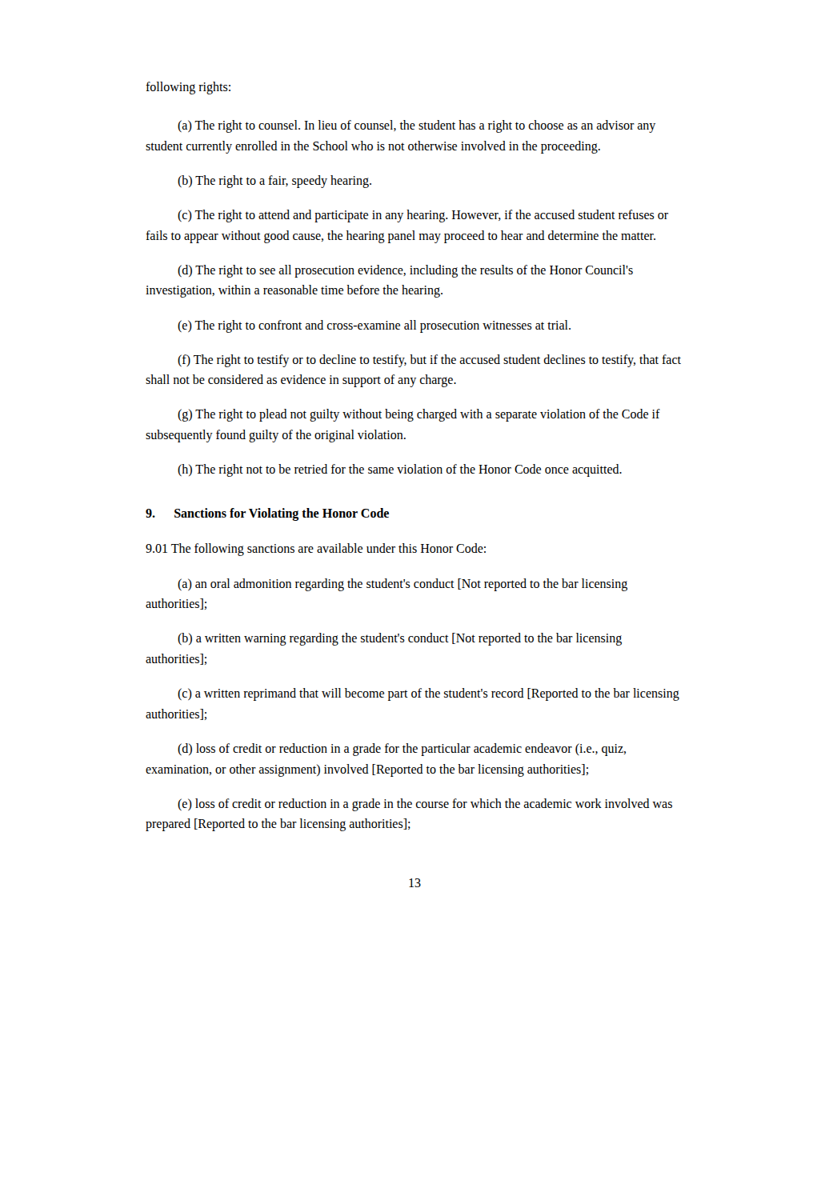following rights:
(a) The right to counsel. In lieu of counsel, the student has a right to choose as an advisor any student currently enrolled in the School who is not otherwise involved in the proceeding.
(b) The right to a fair, speedy hearing.
(c) The right to attend and participate in any hearing. However, if the accused student refuses or fails to appear without good cause, the hearing panel may proceed to hear and determine the matter.
(d) The right to see all prosecution evidence, including the results of the Honor Council's investigation, within a reasonable time before the hearing.
(e) The right to confront and cross-examine all prosecution witnesses at trial.
(f) The right to testify or to decline to testify, but if the accused student declines to testify, that fact shall not be considered as evidence in support of any charge.
(g) The right to plead not guilty without being charged with a separate violation of the Code if subsequently found guilty of the original violation.
(h) The right not to be retried for the same violation of the Honor Code once acquitted.
9. Sanctions for Violating the Honor Code
9.01 The following sanctions are available under this Honor Code:
(a) an oral admonition regarding the student's conduct [Not reported to the bar licensing authorities];
(b) a written warning regarding the student's conduct [Not reported to the bar licensing authorities];
(c) a written reprimand that will become part of the student's record [Reported to the bar licensing authorities];
(d) loss of credit or reduction in a grade for the particular academic endeavor (i.e., quiz, examination, or other assignment) involved [Reported to the bar licensing authorities];
(e) loss of credit or reduction in a grade in the course for which the academic work involved was prepared [Reported to the bar licensing authorities];
13